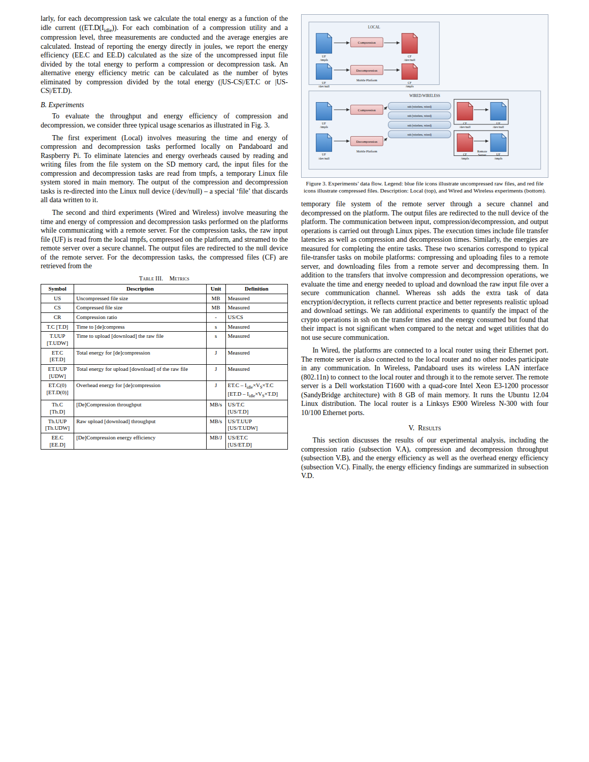larly, for each decompression task we calculate the total energy as a function of the idle current ((ET.D(Iidle)). For each combination of a compression utility and a compression level, three measurements are conducted and the average energies are calculated. Instead of reporting the energy directly in joules, we report the energy efficiency (EE.C and EE.D) calculated as the size of the uncompressed input file divided by the total energy to perform a compression or decompression task. An alternative energy efficiency metric can be calculated as the number of bytes eliminated by compression divided by the total energy (|US-CS|/ET.C or |US-CS|/ET.D).
B. Experiments
To evaluate the throughput and energy efficiency of compression and decompression, we consider three typical usage scenarios as illustrated in Fig. 3.
The first experiment (Local) involves measuring the time and energy of compression and decompression tasks performed locally on Pandaboard and Raspberry Pi. To eliminate latencies and energy overheads caused by reading and writing files from the file system on the SD memory card, the input files for the compression and decompression tasks are read from tmpfs, a temporary Linux file system stored in main memory. The output of the compression and decompression tasks is re-directed into the Linux null device (/dev/null) – a special ‘file’ that discards all data written to it.
The second and third experiments (Wired and Wireless) involve measuring the time and energy of compression and decompression tasks performed on the platforms while communicating with a remote server. For the compression tasks, the raw input file (UF) is read from the local tmpfs, compressed on the platform, and streamed to the remote server over a secure channel. The output files are redirected to the null device of the remote server. For the decompression tasks, the compressed files (CF) are retrieved from the
Table III. Metrics
| Symbol | Description | Unit | Definition |
| --- | --- | --- | --- |
| US | Uncompressed file size | MB | Measured |
| CS | Compressed file size | MB | Measured |
| CR | Compression ratio | - | US/CS |
| T.C [T.D] | Time to [de]compress | s | Measured |
| T.UUP [T.UDW] | Time to upload [download] the raw file | s | Measured |
| ET.C [ET.D] | Total energy for [de]compression | J | Measured |
| ET.UUP [UDW] | Total energy for upload [download] of the raw file | J | Measured |
| ET.C(0) [ET.D(0)] | Overhead energy for [de]compression | J | ET.C – I idle ×V S ×T.C [ET.D – I idle ×V S ×T.D] |
| Th.C [Th.D] | [De]Compression throughput | MB/s | US/T.C [US/T.D] |
| Th.UUP [Th.UDW] | Raw upload [download] throughput | MB/s | US/T.UUP [US/T.UDW] |
| EE.C [EE.D] | [De]Compression energy efficiency | MB/J | US/ET.C [US/ET.D] |
LOCAL UF /tmpfs Compression CF /dev/null UF /dev/null Decompression CF /tmpfs Mobile Platform WIRED/WIRELESS UF /tmpfs Compression ssh (wireless, wired) ssh (wireless, wired) ssh (wireless, wired) ssh (wireless, wired) CF /dev/null UF /dev/null UF /dev/null Decompression Mobile Platform CF /tmpfs Remote Server UF /tmpfs
Figure 3. Experiments’ data flow. Legend: blue file icons illustrate uncompressed raw files, and red file icons illustrate compressed files. Description: Local (top), and Wired and Wireless experiments (bottom).
temporary file system of the remote server through a secure channel and decompressed on the platform. The output files are redirected to the null device of the platform. The communication between input, compression/decompression, and output operations is carried out through Linux pipes. The execution times include file transfer latencies as well as compression and decompression times. Similarly, the energies are measured for completing the entire tasks. These two scenarios correspond to typical file-transfer tasks on mobile platforms: compressing and uploading files to a remote server, and downloading files from a remote server and decompressing them. In addition to the transfers that involve compression and decompression operations, we evaluate the time and energy needed to upload and download the raw input file over a secure communication channel. Whereas ssh adds the extra task of data encryption/decryption, it reflects current practice and better represents realistic upload and download settings. We ran additional experiments to quantify the impact of the crypto operations in ssh on the transfer times and the energy consumed but found that their impact is not significant when compared to the netcat and wget utilities that do not use secure communication.
In Wired, the platforms are connected to a local router using their Ethernet port. The remote server is also connected to the local router and no other nodes participate in any communication. In Wireless, Pandaboard uses its wireless LAN interface (802.11n) to connect to the local router and through it to the remote server. The remote server is a Dell workstation T1600 with a quad-core Intel Xeon E3-1200 processor (SandyBridge architecture) with 8 GB of main memory. It runs the Ubuntu 12.04 Linux distribution. The local router is a Linksys E900 Wireless N-300 with four 10/100 Ethernet ports.
V. Results
This section discusses the results of our experimental analysis, including the compression ratio (subsection V.A), compression and decompression throughput (subsection V.B), and the energy efficiency as well as the overhead energy efficiency (subsection V.C). Finally, the energy efficiency findings are summarized in subsection V.D.